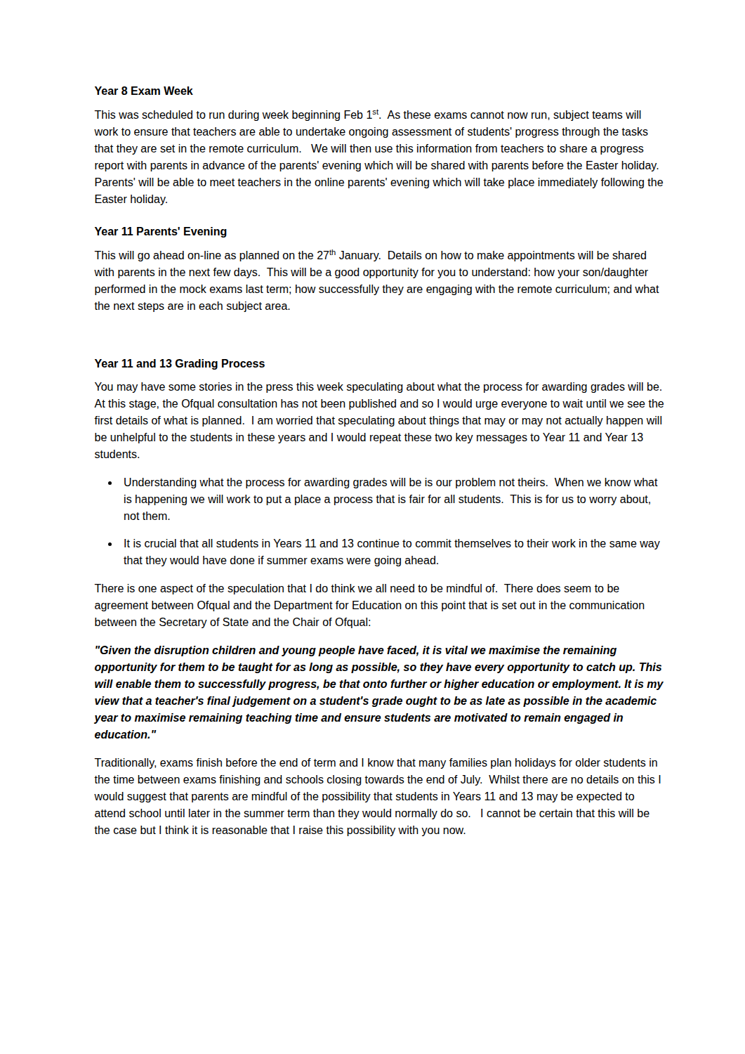Year 8 Exam Week
This was scheduled to run during week beginning Feb 1st. As these exams cannot now run, subject teams will work to ensure that teachers are able to undertake ongoing assessment of students' progress through the tasks that they are set in the remote curriculum. We will then use this information from teachers to share a progress report with parents in advance of the parents' evening which will be shared with parents before the Easter holiday. Parents' will be able to meet teachers in the online parents' evening which will take place immediately following the Easter holiday.
Year 11 Parents' Evening
This will go ahead on-line as planned on the 27th January. Details on how to make appointments will be shared with parents in the next few days. This will be a good opportunity for you to understand: how your son/daughter performed in the mock exams last term; how successfully they are engaging with the remote curriculum; and what the next steps are in each subject area.
Year 11 and 13 Grading Process
You may have some stories in the press this week speculating about what the process for awarding grades will be. At this stage, the Ofqual consultation has not been published and so I would urge everyone to wait until we see the first details of what is planned. I am worried that speculating about things that may or may not actually happen will be unhelpful to the students in these years and I would repeat these two key messages to Year 11 and Year 13 students.
Understanding what the process for awarding grades will be is our problem not theirs. When we know what is happening we will work to put a place a process that is fair for all students. This is for us to worry about, not them.
It is crucial that all students in Years 11 and 13 continue to commit themselves to their work in the same way that they would have done if summer exams were going ahead.
There is one aspect of the speculation that I do think we all need to be mindful of. There does seem to be agreement between Ofqual and the Department for Education on this point that is set out in the communication between the Secretary of State and the Chair of Ofqual:
"Given the disruption children and young people have faced, it is vital we maximise the remaining opportunity for them to be taught for as long as possible, so they have every opportunity to catch up. This will enable them to successfully progress, be that onto further or higher education or employment. It is my view that a teacher's final judgement on a student's grade ought to be as late as possible in the academic year to maximise remaining teaching time and ensure students are motivated to remain engaged in education."
Traditionally, exams finish before the end of term and I know that many families plan holidays for older students in the time between exams finishing and schools closing towards the end of July. Whilst there are no details on this I would suggest that parents are mindful of the possibility that students in Years 11 and 13 may be expected to attend school until later in the summer term than they would normally do so. I cannot be certain that this will be the case but I think it is reasonable that I raise this possibility with you now.